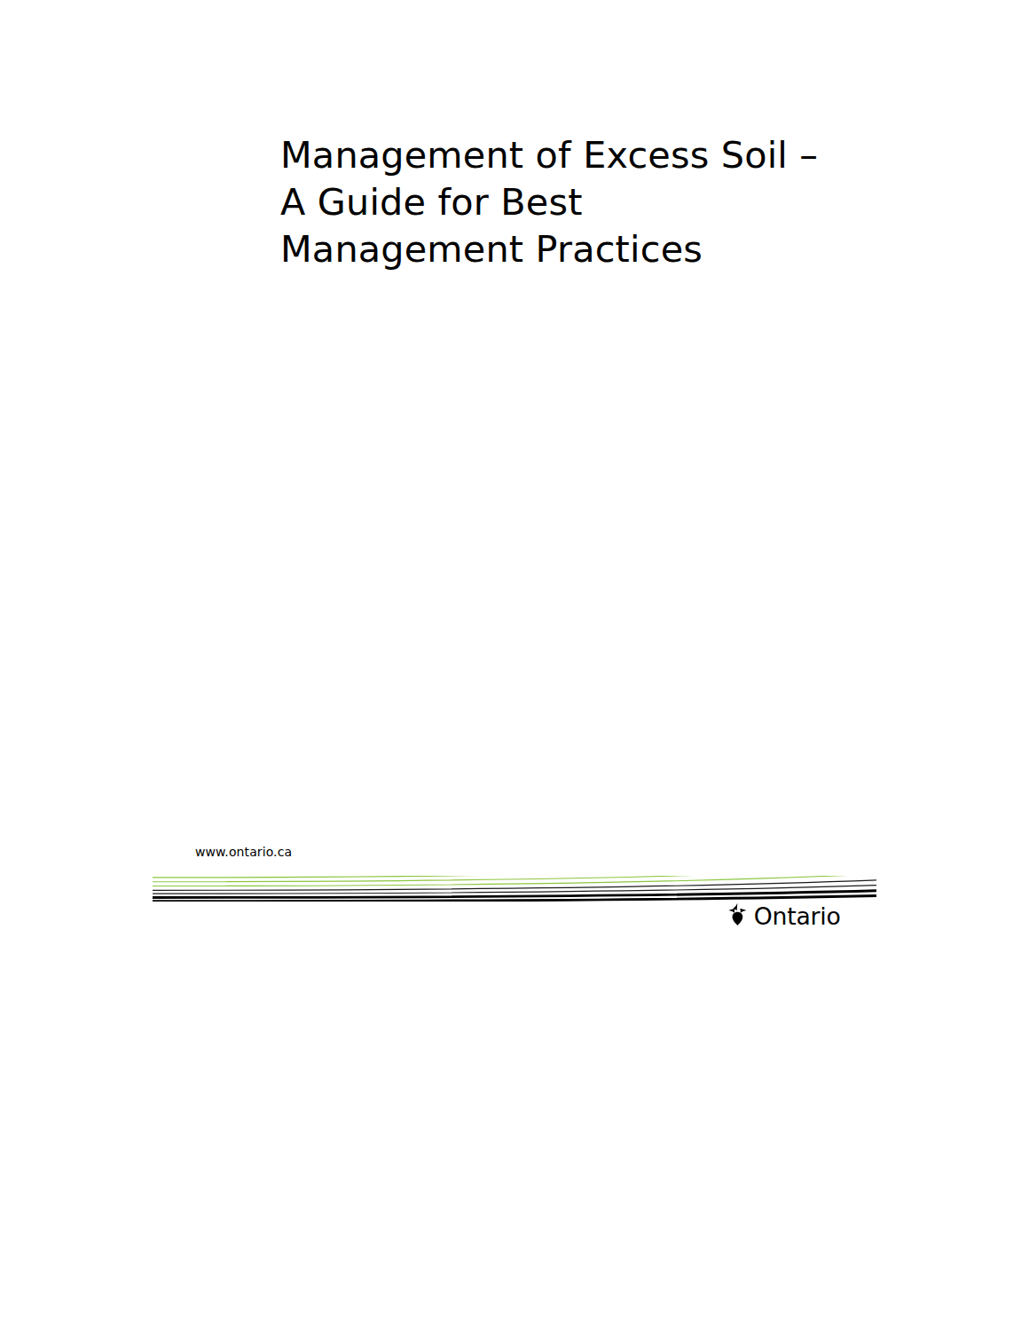Management of Excess Soil – A Guide for Best Management Practices
www.ontario.ca
Ontario